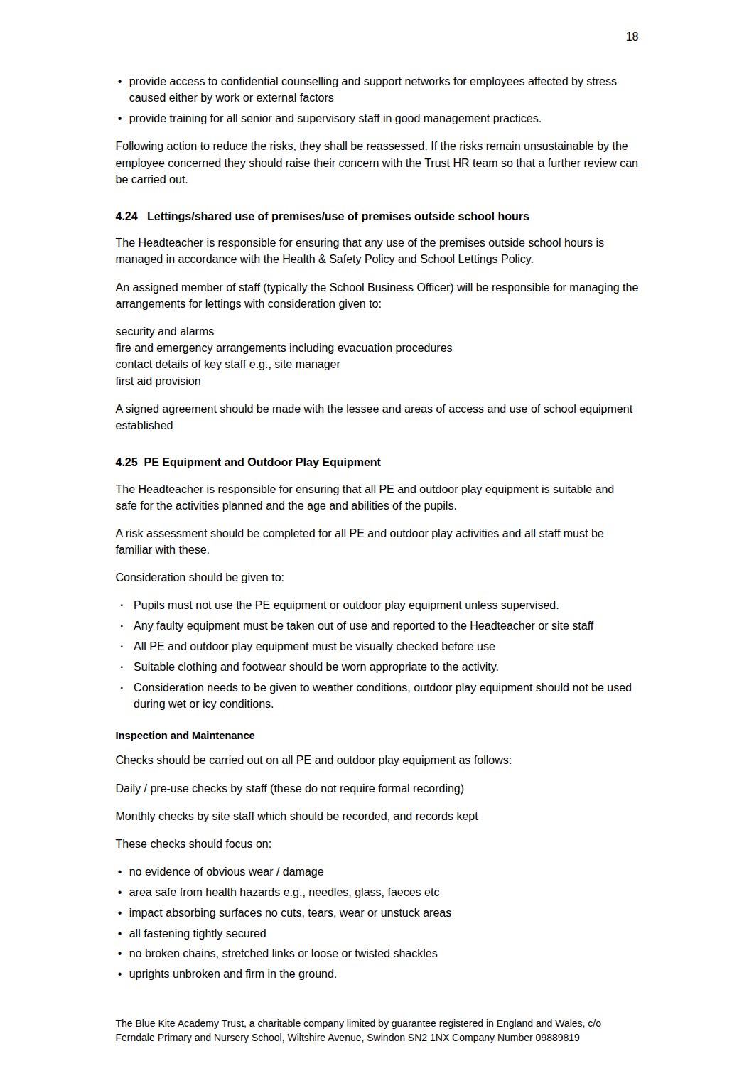18
provide access to confidential counselling and support networks for employees affected by stress caused either by work or external factors
provide training for all senior and supervisory staff in good management practices.
Following action to reduce the risks, they shall be reassessed. If the risks remain unsustainable by the employee concerned they should raise their concern with the Trust HR team so that a further review can be carried out.
4.24 Lettings/shared use of premises/use of premises outside school hours
The Headteacher is responsible for ensuring that any use of the premises outside school hours is managed in accordance with the Health & Safety Policy and School Lettings Policy.
An assigned member of staff (typically the School Business Officer) will be responsible for managing the arrangements for lettings with consideration given to:
security and alarms
fire and emergency arrangements including evacuation procedures
contact details of key staff e.g., site manager
first aid provision
A signed agreement should be made with the lessee and areas of access and use of school equipment established
4.25 PE Equipment and Outdoor Play Equipment
The Headteacher is responsible for ensuring that all PE and outdoor play equipment is suitable and safe for the activities planned and the age and abilities of the pupils.
A risk assessment should be completed for all PE and outdoor play activities and all staff must be familiar with these.
Consideration should be given to:
Pupils must not use the PE equipment or outdoor play equipment unless supervised.
Any faulty equipment must be taken out of use and reported to the Headteacher or site staff
All PE and outdoor play equipment must be visually checked before use
Suitable clothing and footwear should be worn appropriate to the activity.
Consideration needs to be given to weather conditions, outdoor play equipment should not be used during wet or icy conditions.
Inspection and Maintenance
Checks should be carried out on all PE and outdoor play equipment as follows:
Daily / pre-use checks by staff (these do not require formal recording)
Monthly checks by site staff which should be recorded, and records kept
These checks should focus on:
no evidence of obvious wear / damage
area safe from health hazards e.g., needles, glass, faeces etc
impact absorbing surfaces no cuts, tears, wear or unstuck areas
all fastening tightly secured
no broken chains, stretched links or loose or twisted shackles
uprights unbroken and firm in the ground.
The Blue Kite Academy Trust, a charitable company limited by guarantee registered in England and Wales, c/o Ferndale Primary and Nursery School, Wiltshire Avenue, Swindon SN2 1NX Company Number 09889819